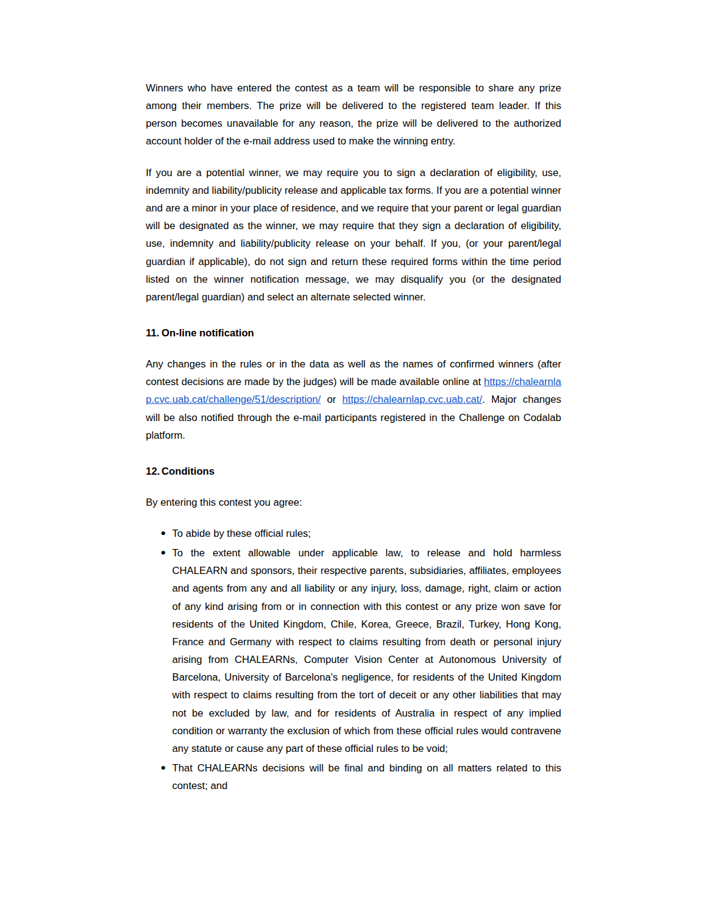Winners who have entered the contest as a team will be responsible to share any prize among their members. The prize will be delivered to the registered team leader. If this person becomes unavailable for any reason, the prize will be delivered to the authorized account holder of the e-mail address used to make the winning entry.
If you are a potential winner, we may require you to sign a declaration of eligibility, use, indemnity and liability/publicity release and applicable tax forms. If you are a potential winner and are a minor in your place of residence, and we require that your parent or legal guardian will be designated as the winner, we may require that they sign a declaration of eligibility, use, indemnity and liability/publicity release on your behalf. If you, (or your parent/legal guardian if applicable), do not sign and return these required forms within the time period listed on the winner notification message, we may disqualify you (or the designated parent/legal guardian) and select an alternate selected winner.
11. On-line notification
Any changes in the rules or in the data as well as the names of confirmed winners (after contest decisions are made by the judges) will be made available online at https://chalearnlap.cvc.uab.cat/challenge/51/description/ or https://chalearnlap.cvc.uab.cat/. Major changes will be also notified through the e-mail participants registered in the Challenge on Codalab platform.
12. Conditions
By entering this contest you agree:
To abide by these official rules;
To the extent allowable under applicable law, to release and hold harmless CHALEARN and sponsors, their respective parents, subsidiaries, affiliates, employees and agents from any and all liability or any injury, loss, damage, right, claim or action of any kind arising from or in connection with this contest or any prize won save for residents of the United Kingdom, Chile, Korea, Greece, Brazil, Turkey, Hong Kong, France and Germany with respect to claims resulting from death or personal injury arising from CHALEARNs, Computer Vision Center at Autonomous University of Barcelona, University of Barcelona's negligence, for residents of the United Kingdom with respect to claims resulting from the tort of deceit or any other liabilities that may not be excluded by law, and for residents of Australia in respect of any implied condition or warranty the exclusion of which from these official rules would contravene any statute or cause any part of these official rules to be void;
That CHALEARNs decisions will be final and binding on all matters related to this contest; and